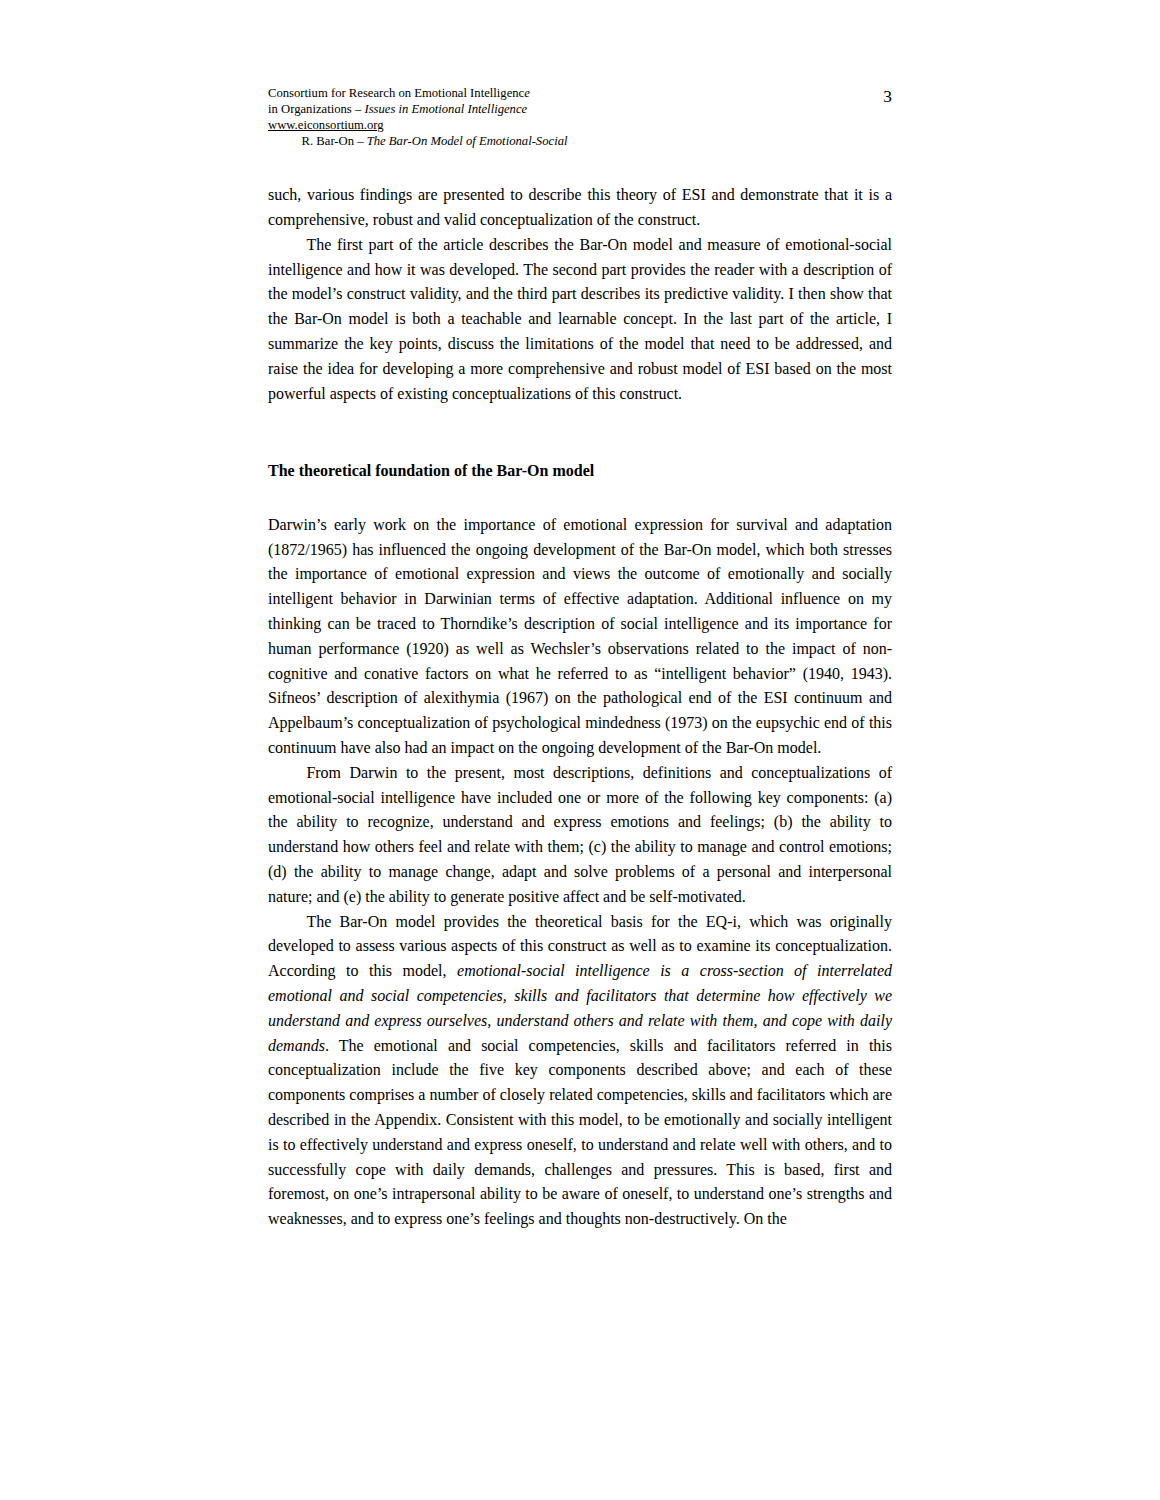Consortium for Research on Emotional Intelligence
in Organizations – Issues in Emotional Intelligence
www.eiconsortium.org R. Bar-On – The Bar-On Model of Emotional-Social 3
such, various findings are presented to describe this theory of ESI and demonstrate that it is a comprehensive, robust and valid conceptualization of the construct.
The first part of the article describes the Bar-On model and measure of emotional-social intelligence and how it was developed. The second part provides the reader with a description of the model’s construct validity, and the third part describes its predictive validity. I then show that the Bar-On model is both a teachable and learnable concept. In the last part of the article, I summarize the key points, discuss the limitations of the model that need to be addressed, and raise the idea for developing a more comprehensive and robust model of ESI based on the most powerful aspects of existing conceptualizations of this construct.
The theoretical foundation of the Bar-On model
Darwin’s early work on the importance of emotional expression for survival and adaptation (1872/1965) has influenced the ongoing development of the Bar-On model, which both stresses the importance of emotional expression and views the outcome of emotionally and socially intelligent behavior in Darwinian terms of effective adaptation. Additional influence on my thinking can be traced to Thorndike’s description of social intelligence and its importance for human performance (1920) as well as Wechsler’s observations related to the impact of non-cognitive and conative factors on what he referred to as “intelligent behavior” (1940, 1943). Sifneos’ description of alexithymia (1967) on the pathological end of the ESI continuum and Appelbaum’s conceptualization of psychological mindedness (1973) on the eupsychic end of this continuum have also had an impact on the ongoing development of the Bar-On model.
From Darwin to the present, most descriptions, definitions and conceptualizations of emotional-social intelligence have included one or more of the following key components: (a) the ability to recognize, understand and express emotions and feelings; (b) the ability to understand how others feel and relate with them; (c) the ability to manage and control emotions; (d) the ability to manage change, adapt and solve problems of a personal and interpersonal nature; and (e) the ability to generate positive affect and be self-motivated.
The Bar-On model provides the theoretical basis for the EQ-i, which was originally developed to assess various aspects of this construct as well as to examine its conceptualization. According to this model, emotional-social intelligence is a cross-section of interrelated emotional and social competencies, skills and facilitators that determine how effectively we understand and express ourselves, understand others and relate with them, and cope with daily demands. The emotional and social competencies, skills and facilitators referred in this conceptualization include the five key components described above; and each of these components comprises a number of closely related competencies, skills and facilitators which are described in the Appendix. Consistent with this model, to be emotionally and socially intelligent is to effectively understand and express oneself, to understand and relate well with others, and to successfully cope with daily demands, challenges and pressures. This is based, first and foremost, on one’s intrapersonal ability to be aware of oneself, to understand one’s strengths and weaknesses, and to express one’s feelings and thoughts non-destructively. On the